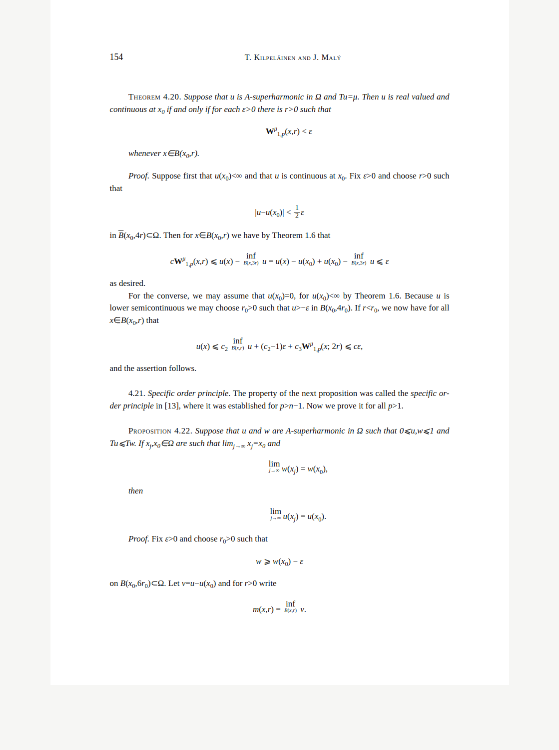154 T. Kilpeläinen and J. Malý
Theorem 4.20. Suppose that u is A-superharmonic in Ω and Tu=μ. Then u is real valued and continuous at x0 if and only if for each ε>0 there is r>0 such that
Wμ1,p(x,r) < ε
whenever x∈B(x0,r).
Proof. Suppose first that u(x0)<∞ and that u is continuous at x0. Fix ε>0 and choose r>0 such that
|u−u(x0)| < 12 ε
in B(x0,4r)⊂Ω. Then for x∈B(x0,r) we have by Theorem 1.6 that
cWμ1,p(x,r) ⩽ u(x) − inf B(x,3r) u = u(x) − u(x0) + u(x0) − inf B(x,3r) u ⩽ ε
as desired.
For the converse, we may assume that u(x0)=0, for u(x0)<∞ by Theorem 1.6. Because u is lower semicontinuous we may choose r0>0 such that u>−ε in B(x0,4r0). If r<r0, we now have for all x∈B(x0,r) that
u(x) ⩽ c2 inf B(x,r) u + (c2−1)ε + c3Wμ1,p(x; 2r) ⩽ cε,
and the assertion follows.
4.21. Specific order principle. The property of the next proposition was called the specific order principle in [13], where it was established for p>n−1. Now we prove it for all p>1.
Proposition 4.22. Suppose that u and w are A-superharmonic in Ω such that 0⩽u,w⩽1 and Tu⩽Tw. If xj,x0∈Ω are such that limj→∞ xj=x0 and
lim j→∞w(xj) = w(x0),
then
lim j→∞u(xj) = u(x0).
Proof. Fix ε>0 and choose r0>0 such that
w ⩾ w(x0) − ε
on B(x0,6r0)⊂Ω. Let v=u−u(x0) and for r>0 write
m(x,r) = inf B(x,r) v.